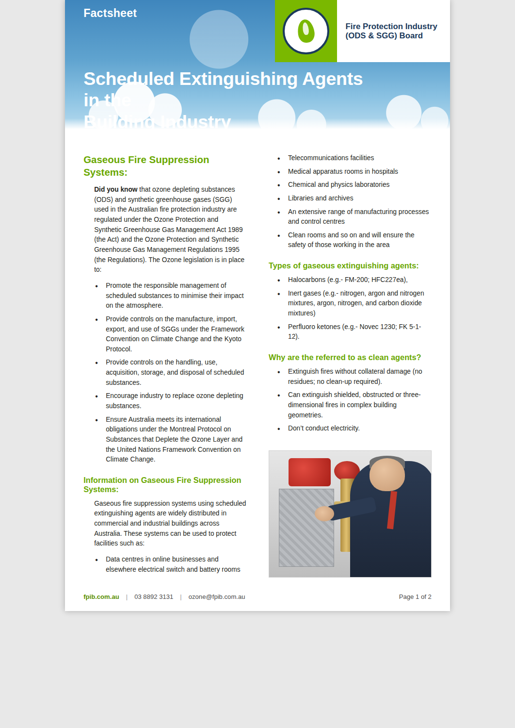Factsheet
Fire Protection Industry (ODS & SGG) Board
Scheduled Extinguishing Agents in the
Building Industry
Gaseous Fire Suppression
Systems:
Did you know that ozone depleting substances (ODS) and synthetic greenhouse gases (SGG) used in the Australian fire protection industry are regulated under the Ozone Protection and Synthetic Greenhouse Gas Management Act 1989 (the Act) and the Ozone Protection and Synthetic Greenhouse Gas Management Regulations 1995 (the Regulations). The Ozone legislation is in place to:
Promote the responsible management of scheduled substances to minimise their impact on the atmosphere.
Provide controls on the manufacture, import, export, and use of SGGs under the Framework Convention on Climate Change and the Kyoto Protocol.
Provide controls on the handling, use, acquisition, storage, and disposal of scheduled substances.
Encourage industry to replace ozone depleting substances.
Ensure Australia meets its international obligations under the Montreal Protocol on Substances that Deplete the Ozone Layer and the United Nations Framework Convention on Climate Change.
Information on Gaseous Fire Suppression Systems:
Gaseous fire suppression systems using scheduled extinguishing agents are widely distributed in commercial and industrial buildings across Australia. These systems can be used to protect facilities such as:
Data centres in online businesses and elsewhere electrical switch and battery rooms
Telecommunications facilities
Medical apparatus rooms in hospitals
Chemical and physics laboratories
Libraries and archives
An extensive range of manufacturing processes and control centres
Clean rooms and so on and will ensure the safety of those working in the area
Types of gaseous extinguishing agents:
Halocarbons (e.g.- FM-200; HFC227ea),
Inert gases (e.g.- nitrogen, argon and nitrogen mixtures, argon, nitrogen, and carbon dioxide mixtures)
Perfluoro ketones (e.g.- Novec 1230; FK 5-1-12).
Why are the referred to as clean agents?
Extinguish fires without collateral damage (no residues; no clean-up required).
Can extinguish shielded, obstructed or three-dimensional fires in complex building geometries.
Don’t conduct electricity.
fpib.com.au | 03 8892 3131 | ozone@fpib.com.au
Page 1 of 2